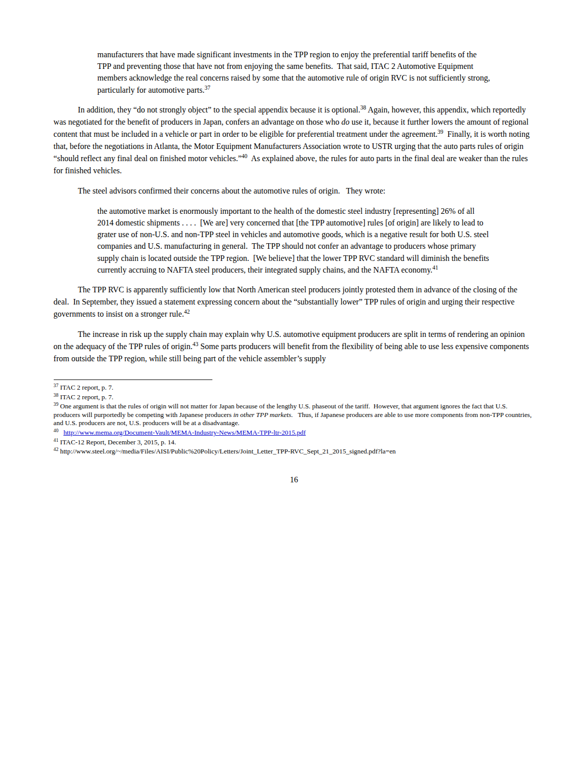manufacturers that have made significant investments in the TPP region to enjoy the preferential tariff benefits of the TPP and preventing those that have not from enjoying the same benefits. That said, ITAC 2 Automotive Equipment members acknowledge the real concerns raised by some that the automotive rule of origin RVC is not sufficiently strong, particularly for automotive parts.37
In addition, they “do not strongly object” to the special appendix because it is optional.38 Again, however, this appendix, which reportedly was negotiated for the benefit of producers in Japan, confers an advantage on those who do use it, because it further lowers the amount of regional content that must be included in a vehicle or part in order to be eligible for preferential treatment under the agreement.39 Finally, it is worth noting that, before the negotiations in Atlanta, the Motor Equipment Manufacturers Association wrote to USTR urging that the auto parts rules of origin “should reflect any final deal on finished motor vehicles.”40 As explained above, the rules for auto parts in the final deal are weaker than the rules for finished vehicles.
The steel advisors confirmed their concerns about the automotive rules of origin. They wrote:
the automotive market is enormously important to the health of the domestic steel industry [representing] 26% of all 2014 domestic shipments . . . . [We are] very concerned that [the TPP automotive] rules [of origin] are likely to lead to grater use of non-U.S. and non-TPP steel in vehicles and automotive goods, which is a negative result for both U.S. steel companies and U.S. manufacturing in general. The TPP should not confer an advantage to producers whose primary supply chain is located outside the TPP region. [We believe] that the lower TPP RVC standard will diminish the benefits currently accruing to NAFTA steel producers, their integrated supply chains, and the NAFTA economy.41
The TPP RVC is apparently sufficiently low that North American steel producers jointly protested them in advance of the closing of the deal. In September, they issued a statement expressing concern about the “substantially lower” TPP rules of origin and urging their respective governments to insist on a stronger rule.42
The increase in risk up the supply chain may explain why U.S. automotive equipment producers are split in terms of rendering an opinion on the adequacy of the TPP rules of origin.43 Some parts producers will benefit from the flexibility of being able to use less expensive components from outside the TPP region, while still being part of the vehicle assembler’s supply
37 ITAC 2 report, p. 7.
38 ITAC 2 report, p. 7.
39 One argument is that the rules of origin will not matter for Japan because of the lengthy U.S. phaseout of the tariff. However, that argument ignores the fact that U.S. producers will purportedly be competing with Japanese producers in other TPP markets. Thus, if Japanese producers are able to use more components from non-TPP countries, and U.S. producers are not, U.S. producers will be at a disadvantage.
40 http://www.mema.org/Document-Vault/MEMA-Industry-News/MEMA-TPP-ltr-2015.pdf
41 ITAC-12 Report, December 3, 2015, p. 14.
42 http://www.steel.org/~/media/Files/AISI/Public%20Policy/Letters/Joint_Letter_TPP-RVC_Sept_21_2015_signed.pdf?la=en
16